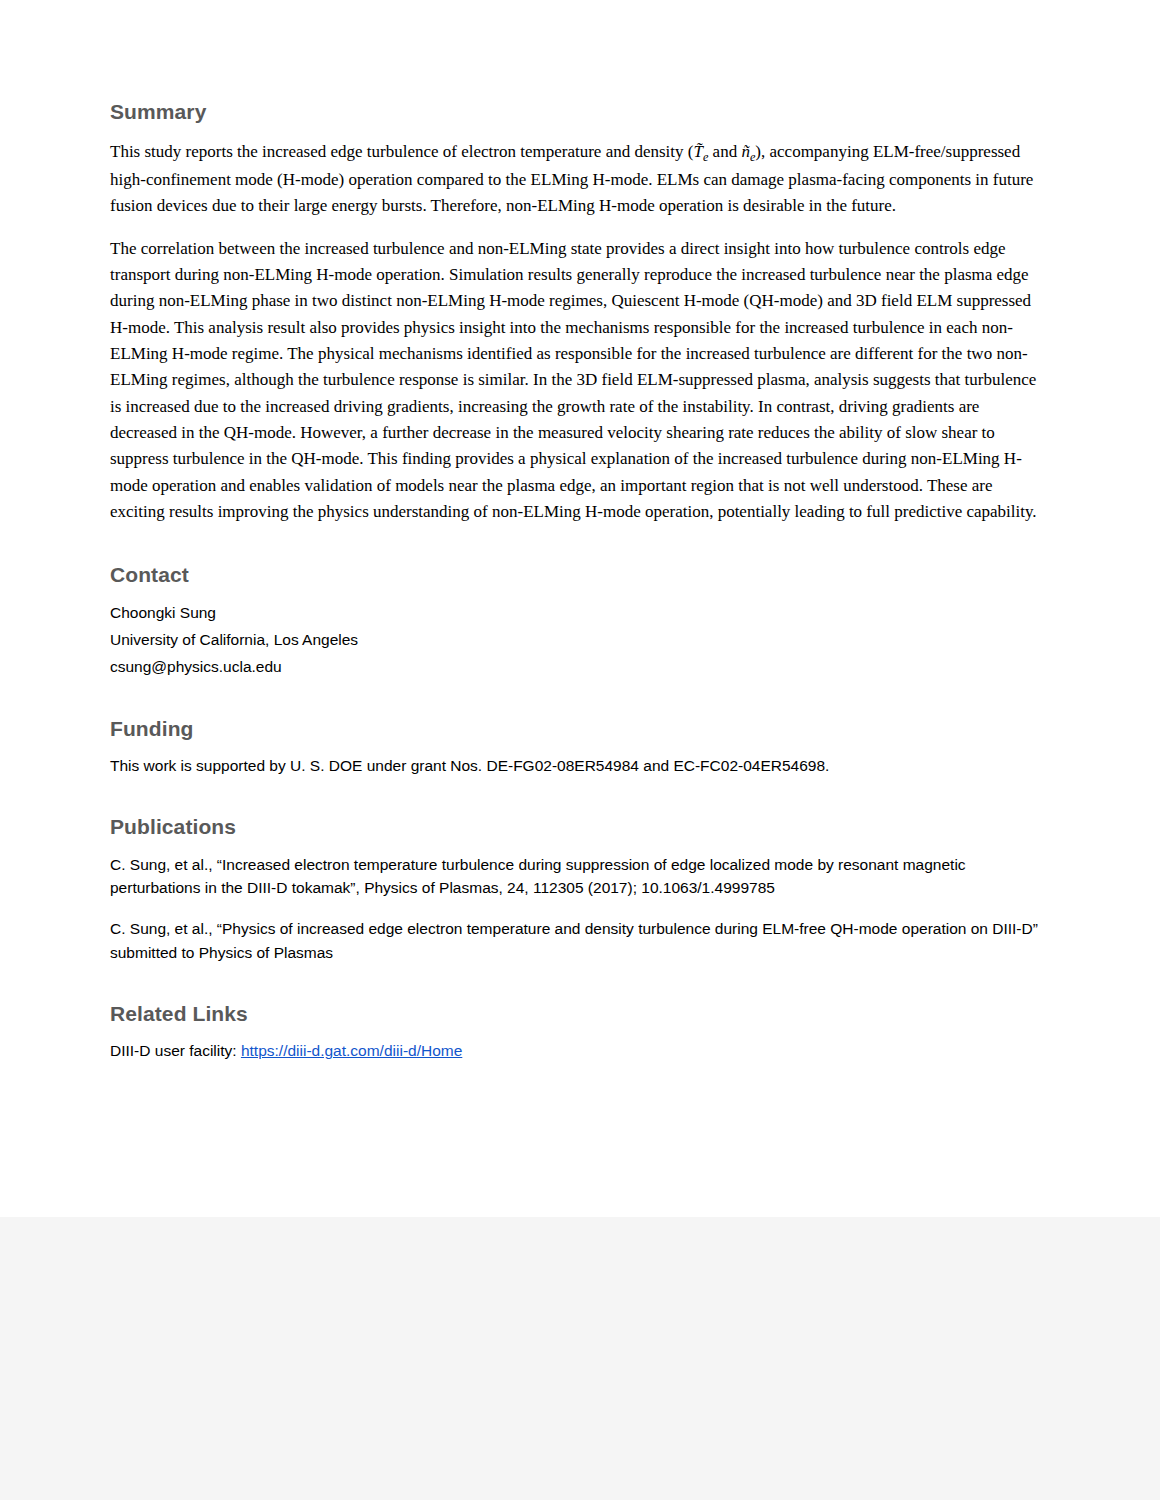Summary
This study reports the increased edge turbulence of electron temperature and density (T̃e and ñe), accompanying ELM-free/suppressed high-confinement mode (H-mode) operation compared to the ELMing H-mode. ELMs can damage plasma-facing components in future fusion devices due to their large energy bursts. Therefore, non-ELMing H-mode operation is desirable in the future.
The correlation between the increased turbulence and non-ELMing state provides a direct insight into how turbulence controls edge transport during non-ELMing H-mode operation. Simulation results generally reproduce the increased turbulence near the plasma edge during non-ELMing phase in two distinct non-ELMing H-mode regimes, Quiescent H-mode (QH-mode) and 3D field ELM suppressed H-mode. This analysis result also provides physics insight into the mechanisms responsible for the increased turbulence in each non-ELMing H-mode regime. The physical mechanisms identified as responsible for the increased turbulence are different for the two non-ELMing regimes, although the turbulence response is similar. In the 3D field ELM-suppressed plasma, analysis suggests that turbulence is increased due to the increased driving gradients, increasing the growth rate of the instability. In contrast, driving gradients are decreased in the QH-mode. However, a further decrease in the measured velocity shearing rate reduces the ability of slow shear to suppress turbulence in the QH-mode. This finding provides a physical explanation of the increased turbulence during non-ELMing H-mode operation and enables validation of models near the plasma edge, an important region that is not well understood. These are exciting results improving the physics understanding of non-ELMing H-mode operation, potentially leading to full predictive capability.
Contact
Choongki Sung
University of California, Los Angeles
csung@physics.ucla.edu
Funding
This work is supported by U. S. DOE under grant Nos. DE-FG02-08ER54984 and EC-FC02-04ER54698.
Publications
C. Sung, et al., “Increased electron temperature turbulence during suppression of edge localized mode by resonant magnetic perturbations in the DIII-D tokamak”, Physics of Plasmas, 24, 112305 (2017); 10.1063/1.4999785
C. Sung, et al., “Physics of increased edge electron temperature and density turbulence during ELM-free QH-mode operation on DIII-D” submitted to Physics of Plasmas
Related Links
DIII-D user facility: https://diii-d.gat.com/diii-d/Home